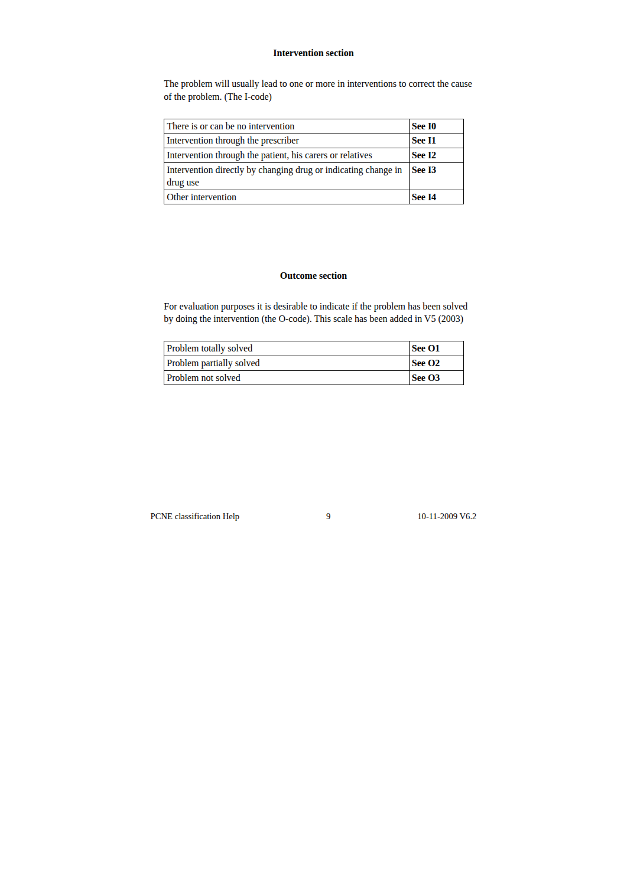Intervention section
The problem will usually lead to one or more in interventions to correct the cause of the problem. (The I-code)
| There is or can be no intervention | See I0 |
| Intervention through the prescriber | See I1 |
| Intervention through the patient, his carers or relatives | See I2 |
| Intervention directly by changing drug or indicating change in drug use | See I3 |
| Other intervention | See I4 |
Outcome section
For evaluation purposes it is desirable to indicate if the problem has been solved by doing the intervention (the O-code). This scale has been added in V5 (2003)
| Problem totally solved | See O1 |
| Problem partially solved | See O2 |
| Problem not solved | See O3 |
PCNE classification Help 9 10-11-2009 V6.2